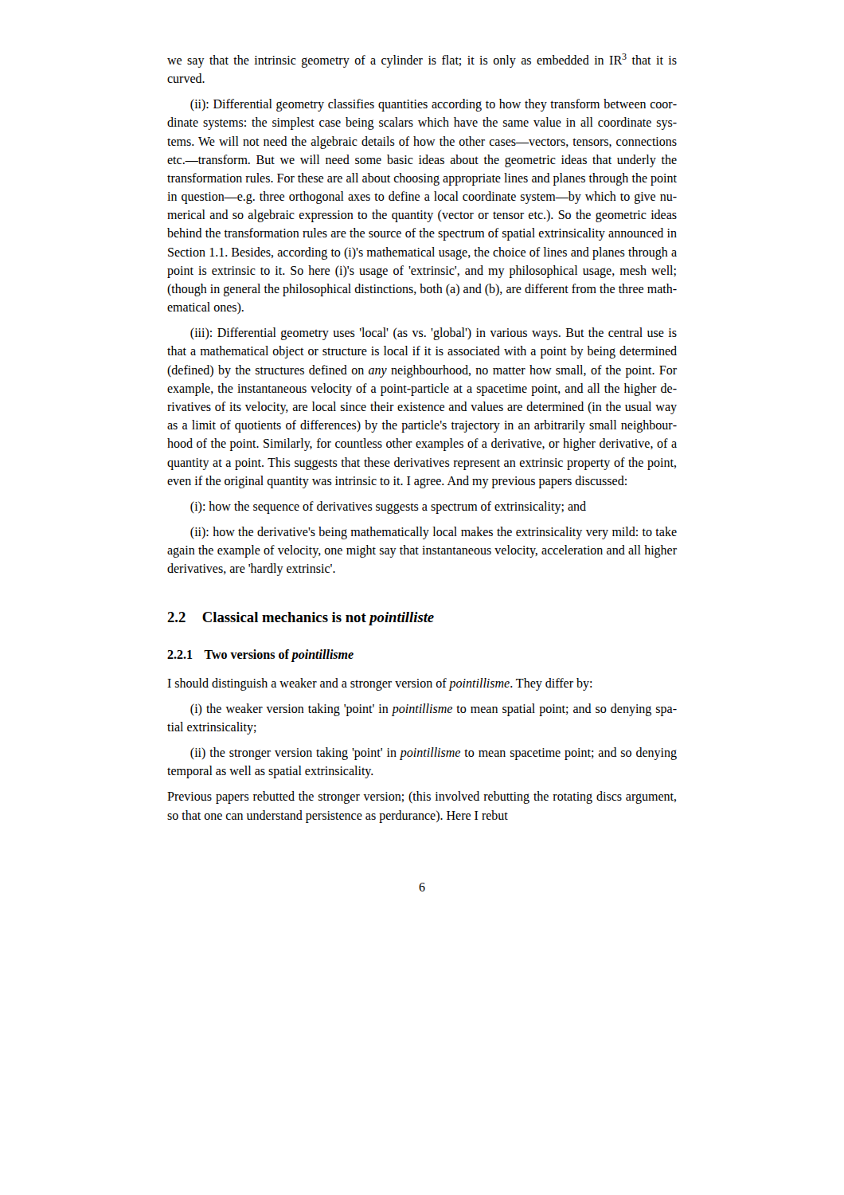we say that the intrinsic geometry of a cylinder is flat; it is only as embedded in IR3 that it is curved.
(ii): Differential geometry classifies quantities according to how they transform between coordinate systems: the simplest case being scalars which have the same value in all coordinate systems. We will not need the algebraic details of how the other cases—vectors, tensors, connections etc.—transform. But we will need some basic ideas about the geometric ideas that underly the transformation rules. For these are all about choosing appropriate lines and planes through the point in question—e.g. three orthogonal axes to define a local coordinate system—by which to give numerical and so algebraic expression to the quantity (vector or tensor etc.). So the geometric ideas behind the transformation rules are the source of the spectrum of spatial extrinsicality announced in Section 1.1. Besides, according to (i)'s mathematical usage, the choice of lines and planes through a point is extrinsic to it. So here (i)'s usage of 'extrinsic', and my philosophical usage, mesh well; (though in general the philosophical distinctions, both (a) and (b), are different from the three mathematical ones).
(iii): Differential geometry uses 'local' (as vs. 'global') in various ways. But the central use is that a mathematical object or structure is local if it is associated with a point by being determined (defined) by the structures defined on any neighbourhood, no matter how small, of the point. For example, the instantaneous velocity of a point-particle at a spacetime point, and all the higher derivatives of its velocity, are local since their existence and values are determined (in the usual way as a limit of quotients of differences) by the particle's trajectory in an arbitrarily small neighbourhood of the point. Similarly, for countless other examples of a derivative, or higher derivative, of a quantity at a point. This suggests that these derivatives represent an extrinsic property of the point, even if the original quantity was intrinsic to it. I agree. And my previous papers discussed:
(i): how the sequence of derivatives suggests a spectrum of extrinsicality; and
(ii): how the derivative's being mathematically local makes the extrinsicality very mild: to take again the example of velocity, one might say that instantaneous velocity, acceleration and all higher derivatives, are 'hardly extrinsic'.
2.2 Classical mechanics is not pointilliste
2.2.1 Two versions of pointillisme
I should distinguish a weaker and a stronger version of pointillisme. They differ by:
(i) the weaker version taking 'point' in pointillisme to mean spatial point; and so denying spatial extrinsicality;
(ii) the stronger version taking 'point' in pointillisme to mean spacetime point; and so denying temporal as well as spatial extrinsicality.
Previous papers rebutted the stronger version; (this involved rebutting the rotating discs argument, so that one can understand persistence as perdurance). Here I rebut
6